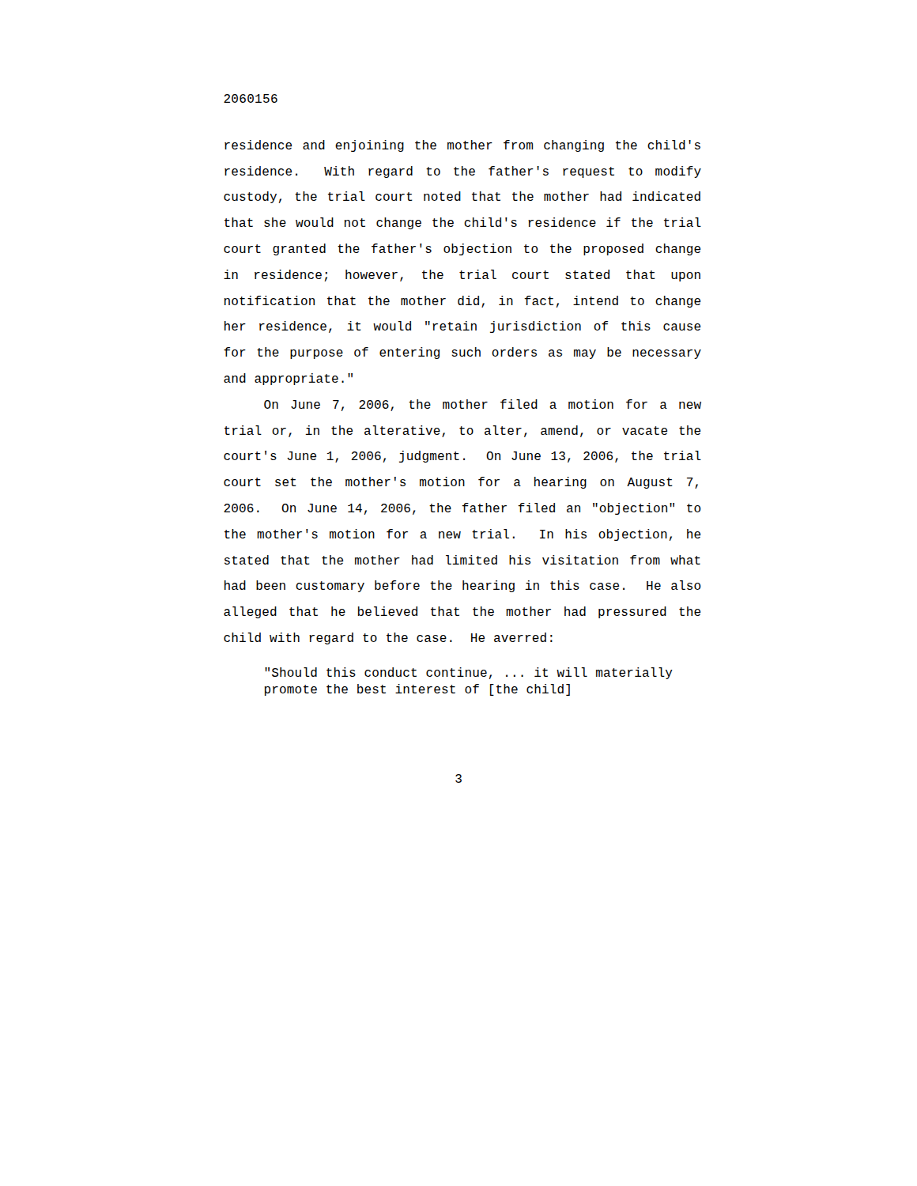2060156
residence and enjoining the mother from changing the child's residence. With regard to the father's request to modify custody, the trial court noted that the mother had indicated that she would not change the child's residence if the trial court granted the father's objection to the proposed change in residence; however, the trial court stated that upon notification that the mother did, in fact, intend to change her residence, it would "retain jurisdiction of this cause for the purpose of entering such orders as may be necessary and appropriate."
On June 7, 2006, the mother filed a motion for a new trial or, in the alterative, to alter, amend, or vacate the court's June 1, 2006, judgment. On June 13, 2006, the trial court set the mother's motion for a hearing on August 7, 2006. On June 14, 2006, the father filed an "objection" to the mother's motion for a new trial. In his objection, he stated that the mother had limited his visitation from what had been customary before the hearing in this case. He also alleged that he believed that the mother had pressured the child with regard to the case. He averred:
"Should this conduct continue, ... it will materially promote the best interest of [the child]
3